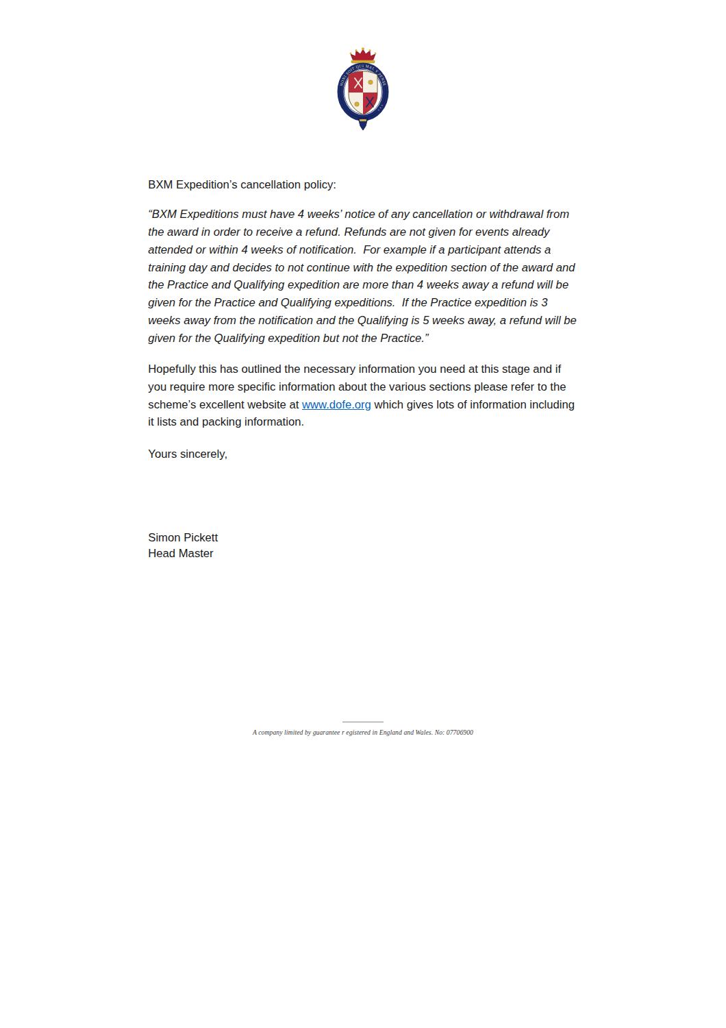HONI SOIT QUI MAL Y PENSE • • •
BXM Expedition’s cancellation policy:
“BXM Expeditions must have 4 weeks’ notice of any cancellation or withdrawal from the award in order to receive a refund. Refunds are not given for events already attended or within 4 weeks of notification. For example if a participant attends a training day and decides to not continue with the expedition section of the award and the Practice and Qualifying expedition are more than 4 weeks away a refund will be given for the Practice and Qualifying expeditions. If the Practice expedition is 3 weeks away from the notification and the Qualifying is 5 weeks away, a refund will be given for the Qualifying expedition but not the Practice.”
Hopefully this has outlined the necessary information you need at this stage and if you require more specific information about the various sections please refer to the scheme’s excellent website at www.dofe.org which gives lots of information including it lists and packing information.
Yours sincerely,
Simon Pickett
Head Master
A company limited by guarantee r egistered in England and Wales. No: 07706900